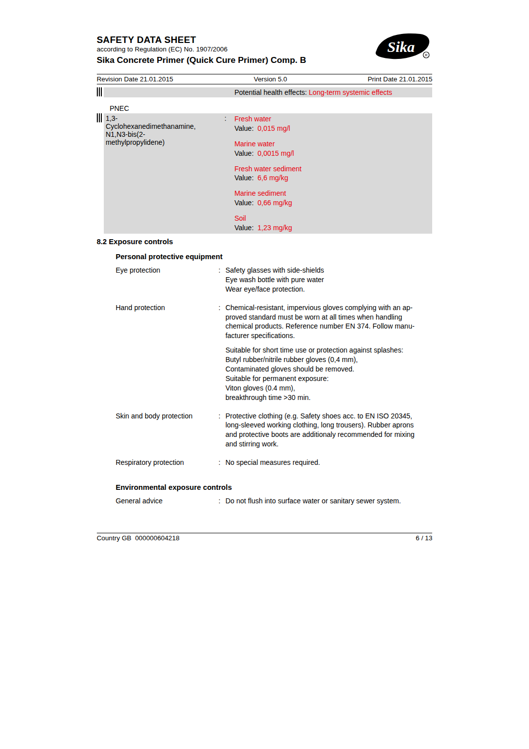SAFETY DATA SHEET
according to Regulation (EC) No. 1907/2006
Sika Concrete Primer (Quick Cure Primer) Comp. B
Sika R
Revision Date 21.01.2015 Version 5.0 Print Date 21.01.2015
| | | | Potential health effects: Long-term systemic effects |
PNEC
| | 1,3- Cyclohexanedimethanamine, N1,N3-bis(2- methylpropylidene) | : | Fresh water Value: 0,015 mg/l Marine water Value: 0,0015 mg/l Fresh water sediment Value: 6,6 mg/kg Marine sediment Value: 0,66 mg/kg Soil Value: 1,23 mg/kg |
8.2 Exposure controls
Personal protective equipment
| Eye protection | : | Safety glasses with side-shields Eye wash bottle with pure water Wear eye/face protection. |
| Hand protection | : | Chemical-resistant, impervious gloves complying with an ap- proved standard must be worn at all times when handling chemical products. Reference number EN 374. Follow manu- facturer specifications. Suitable for short time use or protection against splashes: Butyl rubber/nitrile rubber gloves (0,4 mm), Contaminated gloves should be removed. Suitable for permanent exposure: Viton gloves (0.4 mm), breakthrough time >30 min. |
| Skin and body protection | : | Protective clothing (e.g. Safety shoes acc. to EN ISO 20345, long-sleeved working clothing, long trousers). Rubber aprons and protective boots are additionaly recommended for mixing and stirring work. |
| Respiratory protection | : | No special measures required. |
Environmental exposure controls
| General advice | : | Do not flush into surface water or sanitary sewer system. |
Country GB 000000604218 6 / 13